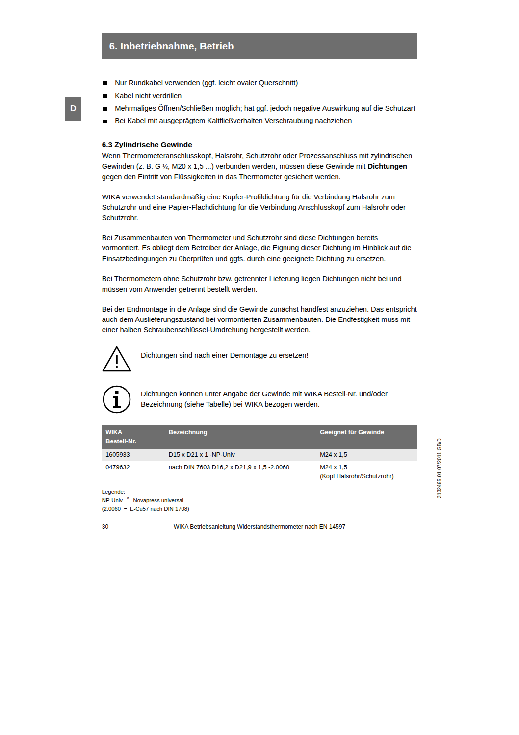6. Inbetriebnahme, Betrieb
D
Nur Rundkabel verwenden (ggf. leicht ovaler Querschnitt)
Kabel nicht verdrillen
Mehrmaliges Öffnen/Schließen möglich; hat ggf. jedoch negative Auswirkung auf die Schutzart
Bei Kabel mit ausgeprägtem Kaltfließverhalten Verschraubung nachziehen
6.3 Zylindrische Gewinde
Wenn Thermometeranschlusskopf, Halsrohr, Schutzrohr oder Prozessanschluss mit zylindrischen Gewinden (z. B. G ½, M20 x 1,5 ...) verbunden werden, müssen diese Gewinde mit Dichtungen gegen den Eintritt von Flüssigkeiten in das Thermometer gesichert werden.
WIKA verwendet standardmäßig eine Kupfer-Profildichtung für die Verbindung Halsrohr zum Schutzrohr und eine Papier-Flachdichtung für die Verbindung Anschlusskopf zum Halsrohr oder Schutzrohr.
Bei Zusammenbauten von Thermometer und Schutzrohr sind diese Dichtungen bereits vormontiert. Es obliegt dem Betreiber der Anlage, die Eignung dieser Dichtung im Hinblick auf die Einsatzbedingungen zu überprüfen und ggfs. durch eine geeignete Dichtung zu ersetzen.
Bei Thermometern ohne Schutzrohr bzw. getrennter Lieferung liegen Dichtungen nicht bei und müssen vom Anwender getrennt bestellt werden.
Bei der Endmontage in die Anlage sind die Gewinde zunächst handfest anzuziehen. Das entspricht auch dem Auslieferungszustand bei vormontierten Zusammenbauten. Die Endfestigkeit muss mit einer halben Schraubenschlüssel-Umdrehung hergestellt werden.
Dichtungen sind nach einer Demontage zu ersetzen!
Dichtungen können unter Angabe der Gewinde mit WIKA Bestell-Nr. und/oder Bezeichnung (siehe Tabelle) bei WIKA bezogen werden.
| WIKA Bestell-Nr. | Bezeichnung | Geeignet für Gewinde |
| --- | --- | --- |
| 1605933 | D15 x D21 x 1 -NP-Univ | M24 x 1,5 |
| 0479632 | nach DIN 7603 D16,2 x D21,9 x 1,5 -2.0060 | M24 x 1,5 (Kopf Halsrohr/Schutzrohr) |
Legende:
NP-Univ ≙ Novapress universal
(2.0060 = E-Cu57 nach DIN 1708)
3132465.01 07/2011 GB/D
30
WIKA Betriebsanleitung Widerstandsthermometer nach EN 14597